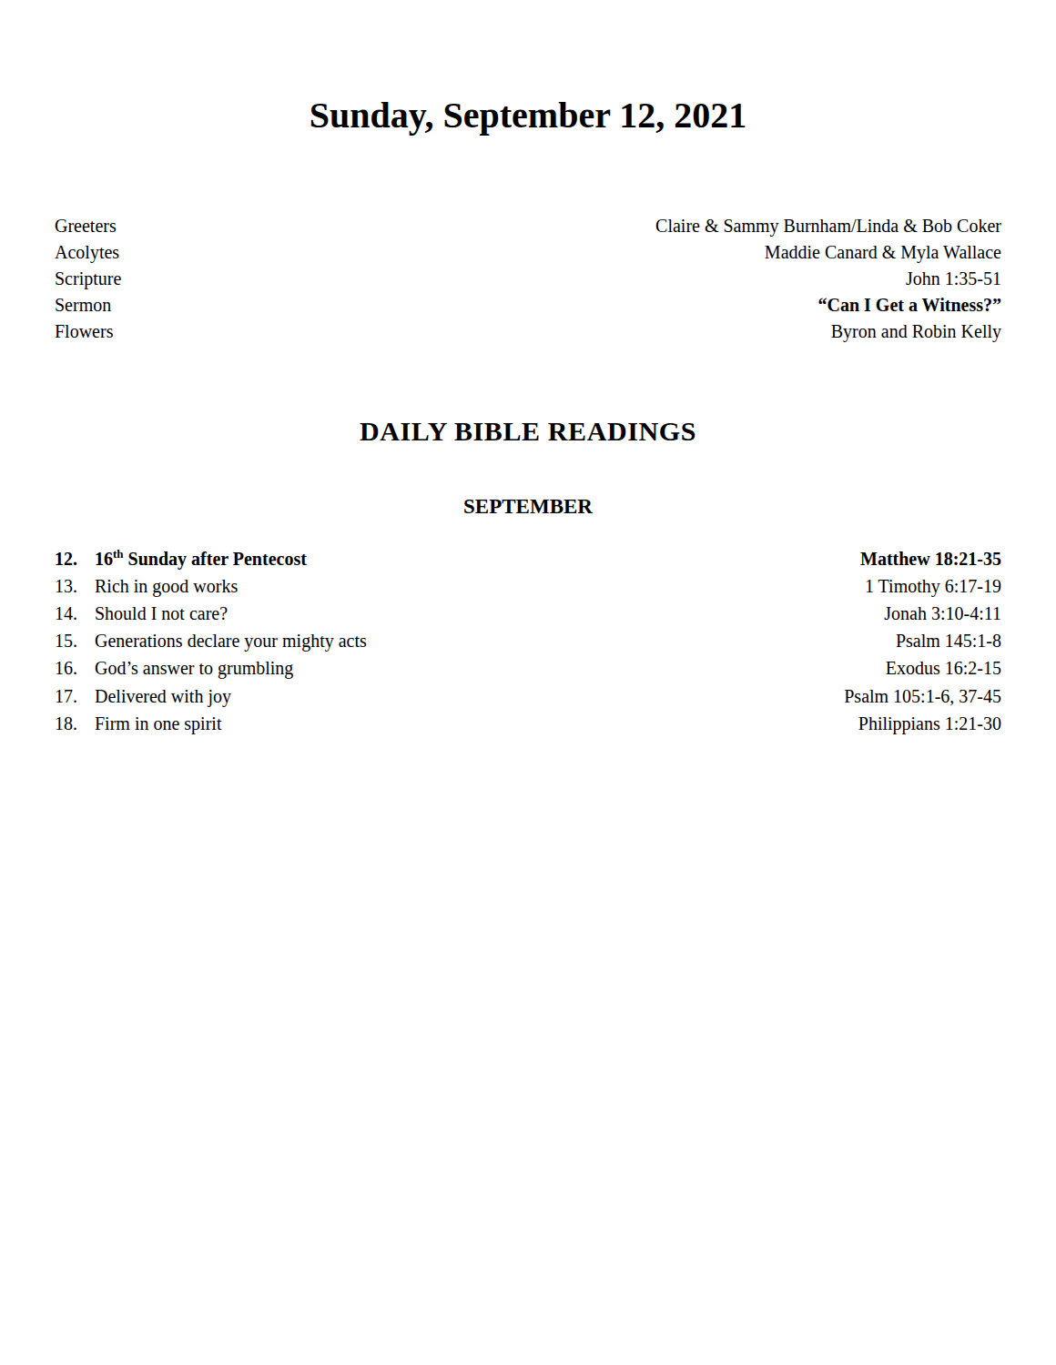Sunday, September 12, 2021
| Greeters | Claire & Sammy Burnham/Linda & Bob Coker |
| Acolytes | Maddie Canard & Myla Wallace |
| Scripture | John 1:35-51 |
| Sermon | “Can I Get a Witness?” |
| Flowers | Byron and Robin Kelly |
DAILY BIBLE READINGS
SEPTEMBER
| 12. | 16 th Sunday after Pentecost | Matthew 18:21-35 |
| 13. | Rich in good works | 1 Timothy 6:17-19 |
| 14. | Should I not care? | Jonah 3:10-4:11 |
| 15. | Generations declare your mighty acts | Psalm 145:1-8 |
| 16. | God’s answer to grumbling | Exodus 16:2-15 |
| 17. | Delivered with joy | Psalm 105:1-6, 37-45 |
| 18. | Firm in one spirit | Philippians 1:21-30 |